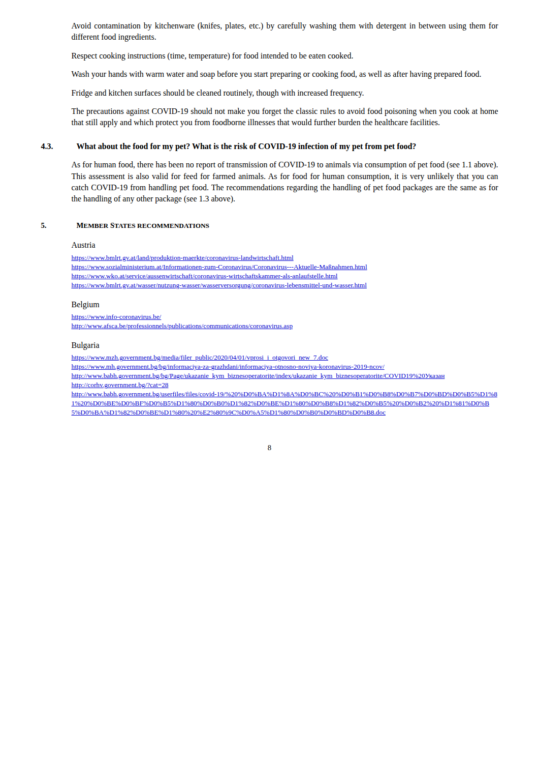Avoid contamination by kitchenware (knifes, plates, etc.) by carefully washing them with detergent in between using them for different food ingredients.
Respect cooking instructions (time, temperature) for food intended to be eaten cooked.
Wash your hands with warm water and soap before you start preparing or cooking food, as well as after having prepared food.
Fridge and kitchen surfaces should be cleaned routinely, though with increased frequency.
The precautions against COVID-19 should not make you forget the classic rules to avoid food poisoning when you cook at home that still apply and which protect you from foodborne illnesses that would further burden the healthcare facilities.
4.3. What about the food for my pet? What is the risk of COVID-19 infection of my pet from pet food?
As for human food, there has been no report of transmission of COVID-19 to animals via consumption of pet food (see 1.1 above). This assessment is also valid for feed for farmed animals. As for food for human consumption, it is very unlikely that you can catch COVID-19 from handling pet food. The recommendations regarding the handling of pet food packages are the same as for the handling of any other package (see 1.3 above).
5. MEMBER STATES RECOMMENDATIONS
Austria
https://www.bmlrt.gv.at/land/produktion-maerkte/coronavirus-landwirtschaft.html https://www.sozialministerium.at/Informationen-zum-Coronavirus/Coronavirus---Aktuelle-Maßnahmen.html https://www.wko.at/service/aussenwirtschaft/coronavirus-wirtschaftskammer-als-anlaufstelle.html https://www.bmlrt.gv.at/wasser/nutzung-wasser/wasserversorgung/coronavirus-lebensmittel-und-wasser.html
Belgium
https://www.info-coronavirus.be/ http://www.afsca.be/professionnels/publications/communications/coronavirus.asp
Bulgaria
https://www.mzh.government.bg/media/filer_public/2020/04/01/vprosi_i_otgovori_new_7.doc https://www.mh.government.bg/bg/informaciya-za-grazhdani/informaciya-otnosno-noviya-koronavirus-2019-ncov/ http://www.babh.government.bg/bg/Page/ukazanie_kym_biznesoperatorite/index/ukazanie_kym_biznesoperatorite/COVID19%20Указан http://corhv.government.bg/?cat=28 http://www.babh.government.bg/userfiles/files/covid-19/%20%D0%BA%D1%8A%D0%BC%20%D0%B1%D0%B8%D0%B7%D0%BD%D0%B5%D1%81%20%D0%BE%D0%BF%D0%B5%D1%80%D0%B0%D1%82%D0%BE%D1%80%D0%B8%D1%82%D0%B5%20%D0%B2%20%D1%81%D0%B5%D0%BA%D1%82%D0%BE%D1%80%20%E2%80%9C%D0%A5%D1%80%D0%B0%D0%BD%D0%B8.doc
8